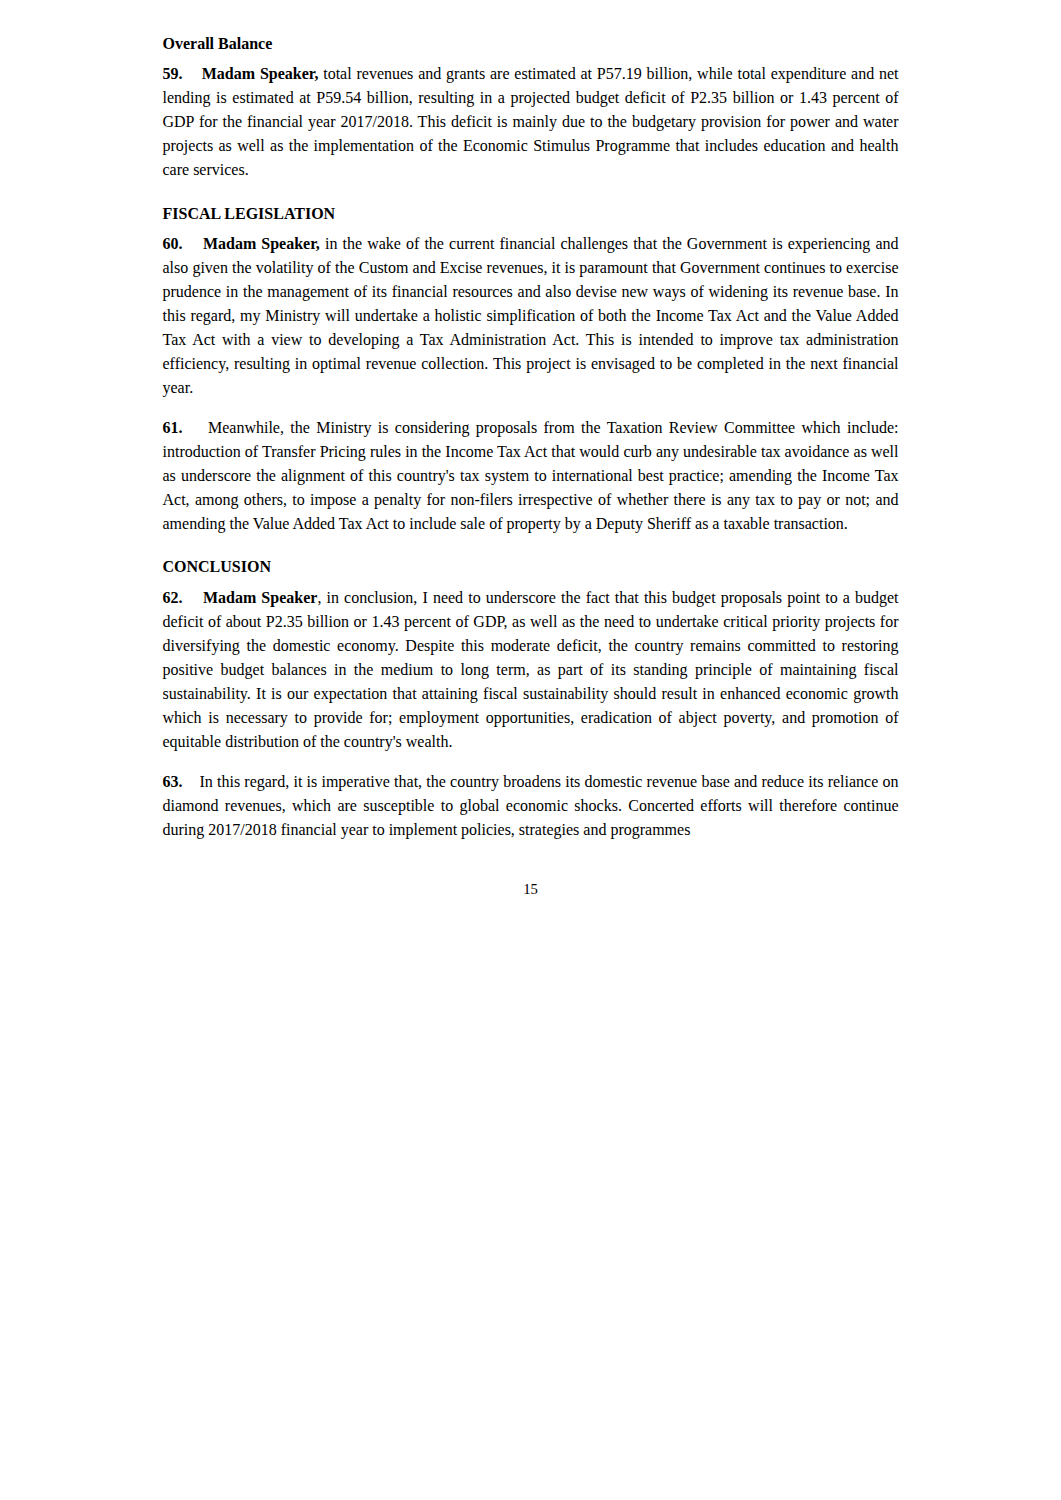Overall Balance
59. Madam Speaker, total revenues and grants are estimated at P57.19 billion, while total expenditure and net lending is estimated at P59.54 billion, resulting in a projected budget deficit of P2.35 billion or 1.43 percent of GDP for the financial year 2017/2018. This deficit is mainly due to the budgetary provision for power and water projects as well as the implementation of the Economic Stimulus Programme that includes education and health care services.
FISCAL LEGISLATION
60. Madam Speaker, in the wake of the current financial challenges that the Government is experiencing and also given the volatility of the Custom and Excise revenues, it is paramount that Government continues to exercise prudence in the management of its financial resources and also devise new ways of widening its revenue base. In this regard, my Ministry will undertake a holistic simplification of both the Income Tax Act and the Value Added Tax Act with a view to developing a Tax Administration Act. This is intended to improve tax administration efficiency, resulting in optimal revenue collection. This project is envisaged to be completed in the next financial year.
61. Meanwhile, the Ministry is considering proposals from the Taxation Review Committee which include: introduction of Transfer Pricing rules in the Income Tax Act that would curb any undesirable tax avoidance as well as underscore the alignment of this country's tax system to international best practice; amending the Income Tax Act, among others, to impose a penalty for non-filers irrespective of whether there is any tax to pay or not; and amending the Value Added Tax Act to include sale of property by a Deputy Sheriff as a taxable transaction.
CONCLUSION
62. Madam Speaker, in conclusion, I need to underscore the fact that this budget proposals point to a budget deficit of about P2.35 billion or 1.43 percent of GDP, as well as the need to undertake critical priority projects for diversifying the domestic economy. Despite this moderate deficit, the country remains committed to restoring positive budget balances in the medium to long term, as part of its standing principle of maintaining fiscal sustainability. It is our expectation that attaining fiscal sustainability should result in enhanced economic growth which is necessary to provide for; employment opportunities, eradication of abject poverty, and promotion of equitable distribution of the country's wealth.
63. In this regard, it is imperative that, the country broadens its domestic revenue base and reduce its reliance on diamond revenues, which are susceptible to global economic shocks. Concerted efforts will therefore continue during 2017/2018 financial year to implement policies, strategies and programmes
15